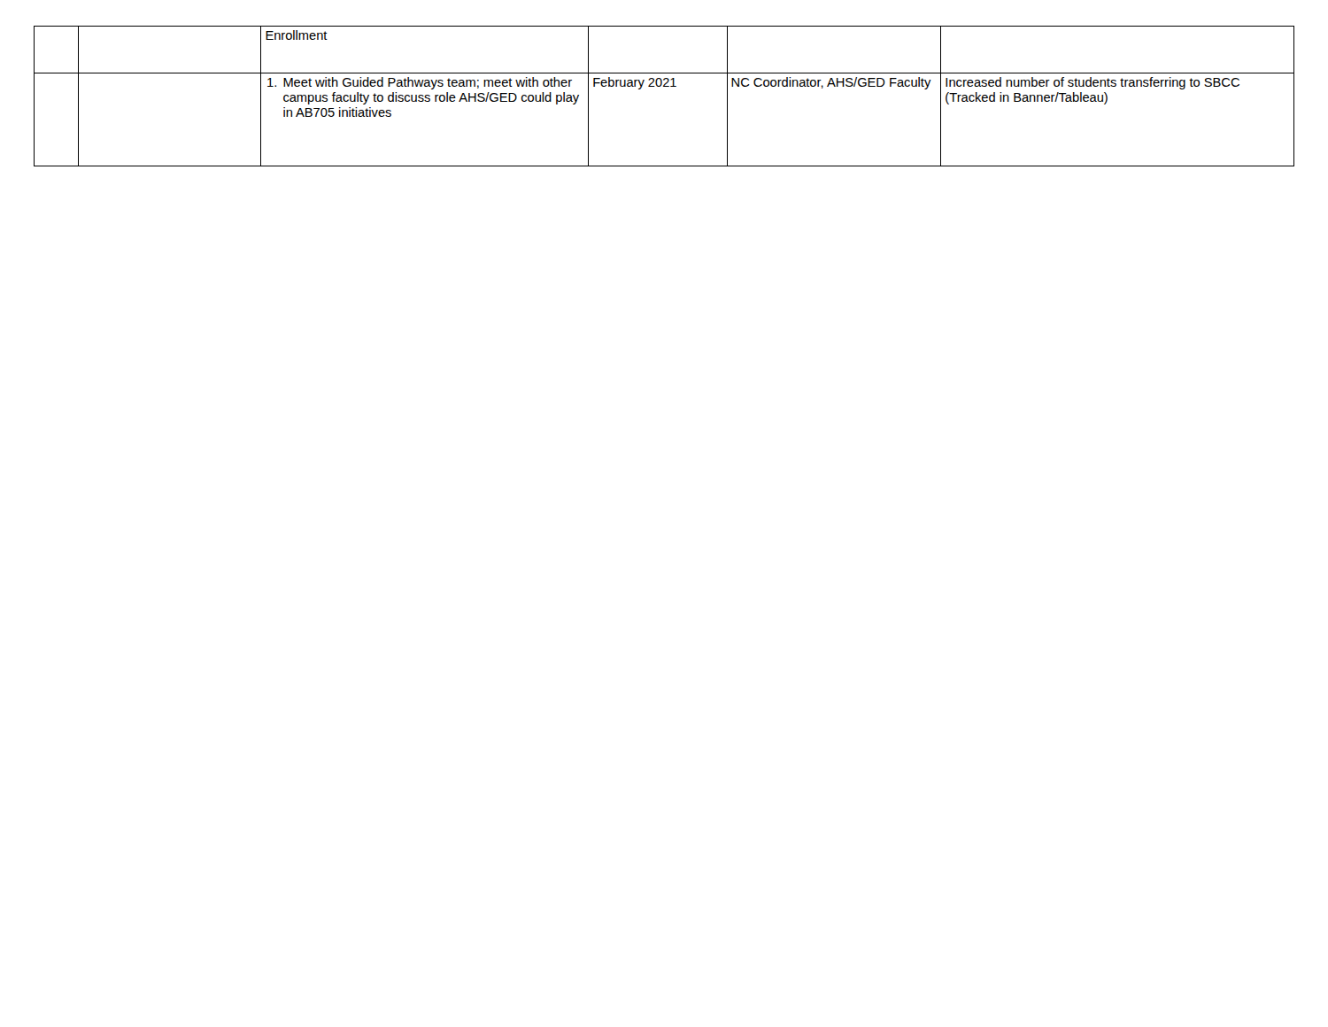| | | Enrollment | | | |
| | | Meet with Guided Pathways team; meet with other campus faculty to discuss role AHS/GED could play in AB705 initiatives | February 2021 | NC Coordinator, AHS/GED Faculty | Increased number of students transferring to SBCC (Tracked in Banner/Tableau) |